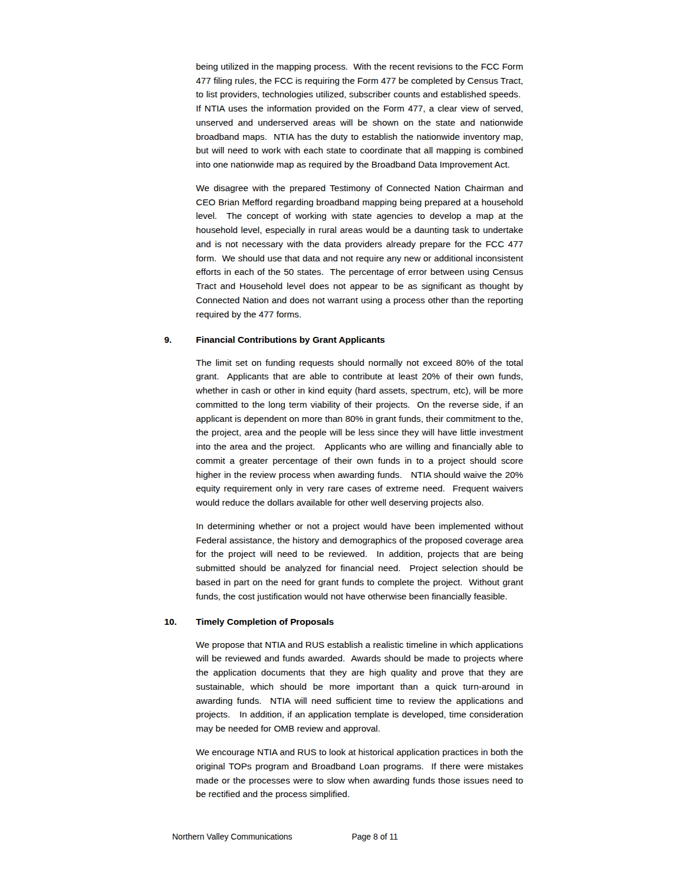being utilized in the mapping process. With the recent revisions to the FCC Form 477 filing rules, the FCC is requiring the Form 477 be completed by Census Tract, to list providers, technologies utilized, subscriber counts and established speeds. If NTIA uses the information provided on the Form 477, a clear view of served, unserved and underserved areas will be shown on the state and nationwide broadband maps. NTIA has the duty to establish the nationwide inventory map, but will need to work with each state to coordinate that all mapping is combined into one nationwide map as required by the Broadband Data Improvement Act.
We disagree with the prepared Testimony of Connected Nation Chairman and CEO Brian Mefford regarding broadband mapping being prepared at a household level. The concept of working with state agencies to develop a map at the household level, especially in rural areas would be a daunting task to undertake and is not necessary with the data providers already prepare for the FCC 477 form. We should use that data and not require any new or additional inconsistent efforts in each of the 50 states. The percentage of error between using Census Tract and Household level does not appear to be as significant as thought by Connected Nation and does not warrant using a process other than the reporting required by the 477 forms.
9. Financial Contributions by Grant Applicants
The limit set on funding requests should normally not exceed 80% of the total grant. Applicants that are able to contribute at least 20% of their own funds, whether in cash or other in kind equity (hard assets, spectrum, etc), will be more committed to the long term viability of their projects. On the reverse side, if an applicant is dependent on more than 80% in grant funds, their commitment to the, the project, area and the people will be less since they will have little investment into the area and the project. Applicants who are willing and financially able to commit a greater percentage of their own funds in to a project should score higher in the review process when awarding funds. NTIA should waive the 20% equity requirement only in very rare cases of extreme need. Frequent waivers would reduce the dollars available for other well deserving projects also.
In determining whether or not a project would have been implemented without Federal assistance, the history and demographics of the proposed coverage area for the project will need to be reviewed. In addition, projects that are being submitted should be analyzed for financial need. Project selection should be based in part on the need for grant funds to complete the project. Without grant funds, the cost justification would not have otherwise been financially feasible.
10. Timely Completion of Proposals
We propose that NTIA and RUS establish a realistic timeline in which applications will be reviewed and funds awarded. Awards should be made to projects where the application documents that they are high quality and prove that they are sustainable, which should be more important than a quick turn-around in awarding funds. NTIA will need sufficient time to review the applications and projects. In addition, if an application template is developed, time consideration may be needed for OMB review and approval.
We encourage NTIA and RUS to look at historical application practices in both the original TOPs program and Broadband Loan programs. If there were mistakes made or the processes were to slow when awarding funds those issues need to be rectified and the process simplified.
Northern Valley Communications Page 8 of 11